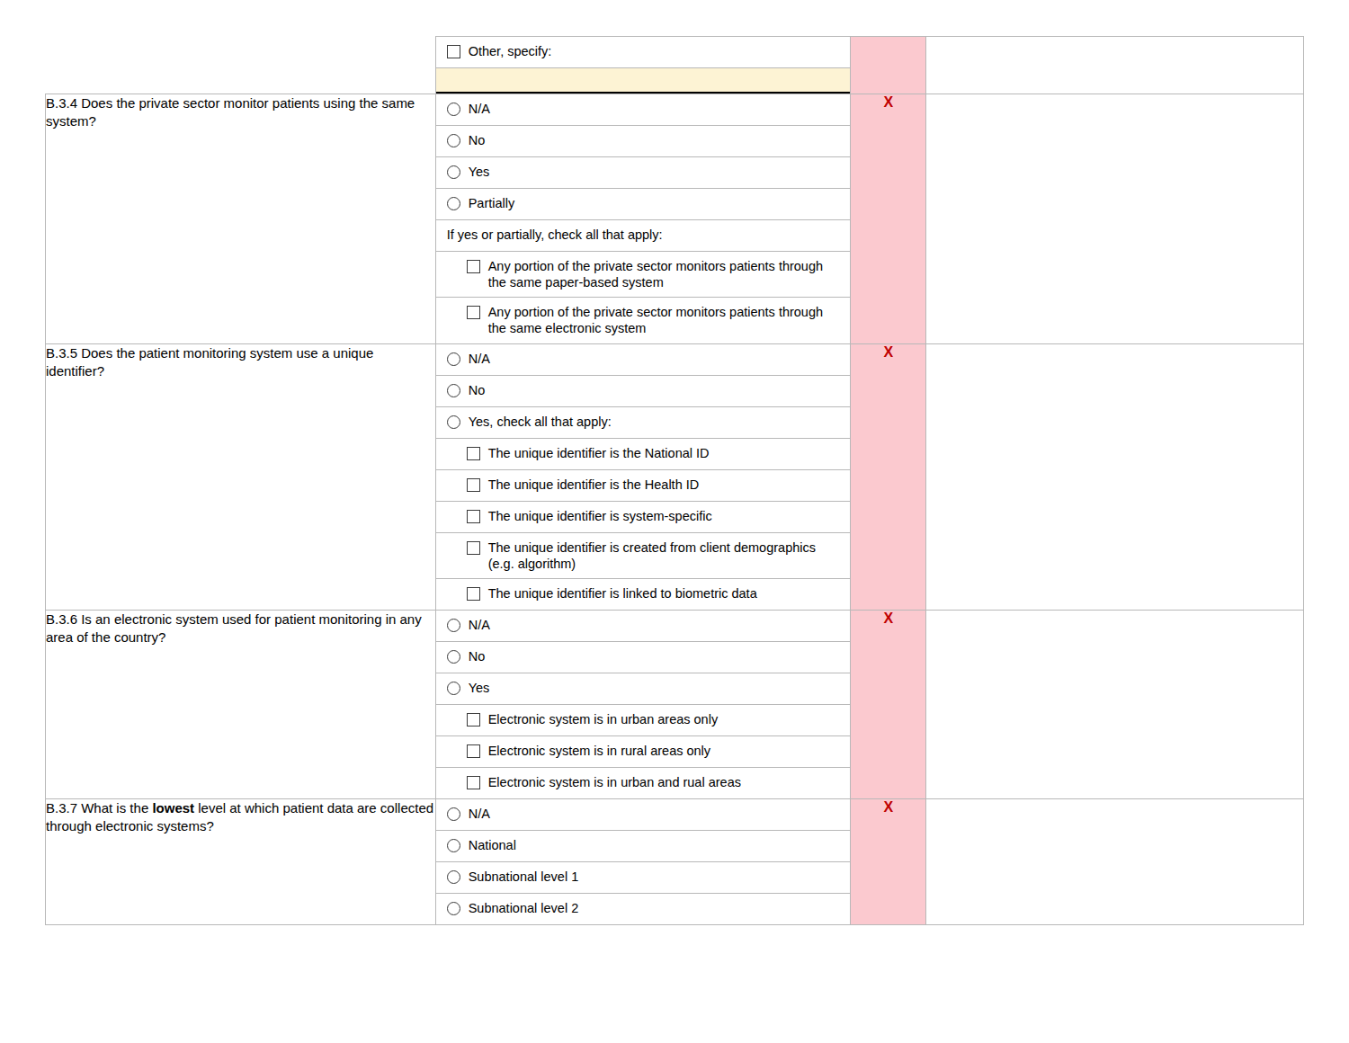| | Other, specify: | | |
| B.3.4 Does the private sector monitor patients using the same system? | N/A No Yes Partially If yes or partially, check all that apply: Any portion of the private sector monitors patients through the same paper-based system Any portion of the private sector monitors patients through the same electronic system | X | |
| B.3.5 Does the patient monitoring system use a unique identifier? | N/A No Yes, check all that apply: The unique identifier is the National ID The unique identifier is the Health ID The unique identifier is system-specific The unique identifier is created from client demographics (e.g. algorithm) The unique identifier is linked to biometric data | X | |
| B.3.6 Is an electronic system used for patient monitoring in any area of the country? | N/A No Yes Electronic system is in urban areas only Electronic system is in rural areas only Electronic system is in urban and rual areas | X | |
| B.3.7 What is the lowest level at which patient data are collected through electronic systems? | N/A National Subnational level 1 Subnational level 2 | X | |